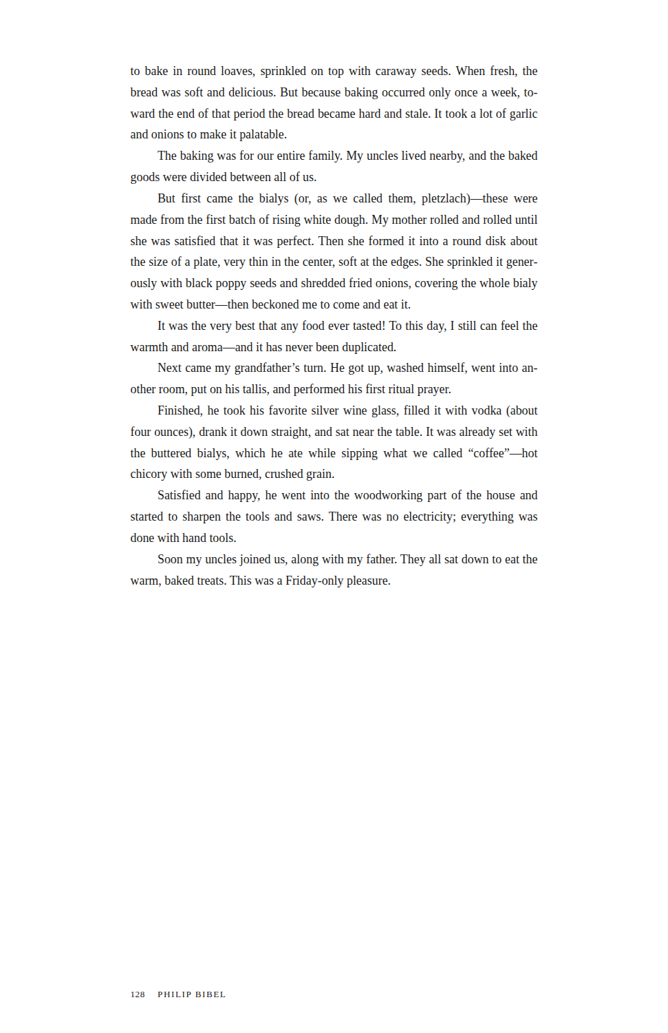to bake in round loaves, sprinkled on top with caraway seeds. When fresh, the bread was soft and delicious. But because baking occurred only once a week, toward the end of that period the bread became hard and stale. It took a lot of garlic and onions to make it palatable.
The baking was for our entire family. My uncles lived nearby, and the baked goods were divided between all of us.
But first came the bialys (or, as we called them, pletzlach)—these were made from the first batch of rising white dough. My mother rolled and rolled until she was satisfied that it was perfect. Then she formed it into a round disk about the size of a plate, very thin in the center, soft at the edges. She sprinkled it generously with black poppy seeds and shredded fried onions, covering the whole bialy with sweet butter—then beckoned me to come and eat it.
It was the very best that any food ever tasted! To this day, I still can feel the warmth and aroma—and it has never been duplicated.
Next came my grandfather’s turn. He got up, washed himself, went into another room, put on his tallis, and performed his first ritual prayer.
Finished, he took his favorite silver wine glass, filled it with vodka (about four ounces), drank it down straight, and sat near the table. It was already set with the buttered bialys, which he ate while sipping what we called “coffee”—hot chicory with some burned, crushed grain.
Satisfied and happy, he went into the woodworking part of the house and started to sharpen the tools and saws. There was no electricity; everything was done with hand tools.
Soon my uncles joined us, along with my father. They all sat down to eat the warm, baked treats. This was a Friday-only pleasure.
128 Philip Bibel